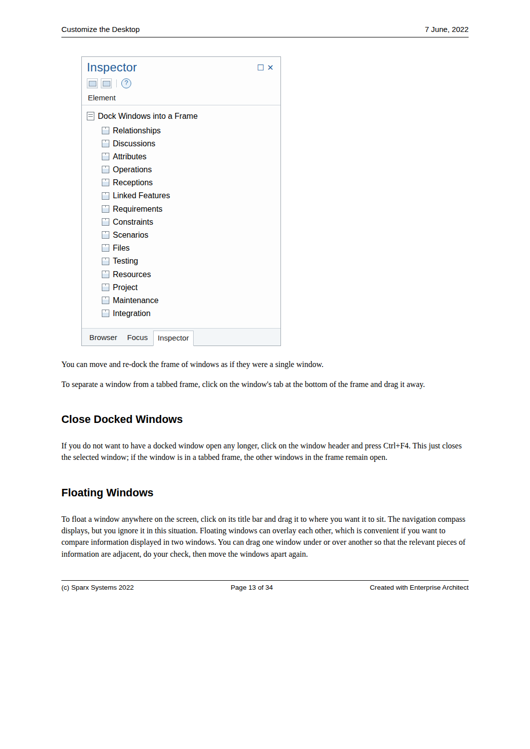Customize the Desktop 7 June, 2022
Inspector ☐✕
?
Element
Dock Windows into a Frame
Relationships
Discussions
Attributes
Operations
Receptions
Linked Features
Requirements
Constraints
Scenarios
Files
Testing
Resources
Project
Maintenance
Integration
Browser Focus Inspector
You can move and re-dock the frame of windows as if they were a single window.
To separate a window from a tabbed frame, click on the window's tab at the bottom of the frame and drag it away.
Close Docked Windows
If you do not want to have a docked window open any longer, click on the window header and press Ctrl+F4. This just closes the selected window; if the window is in a tabbed frame, the other windows in the frame remain open.
Floating Windows
To float a window anywhere on the screen, click on its title bar and drag it to where you want it to sit. The navigation compass displays, but you ignore it in this situation. Floating windows can overlay each other, which is convenient if you want to compare information displayed in two windows. You can drag one window under or over another so that the relevant pieces of information are adjacent, do your check, then move the windows apart again.
(c) Sparx Systems 2022 Page 13 of 34 Created with Enterprise Architect